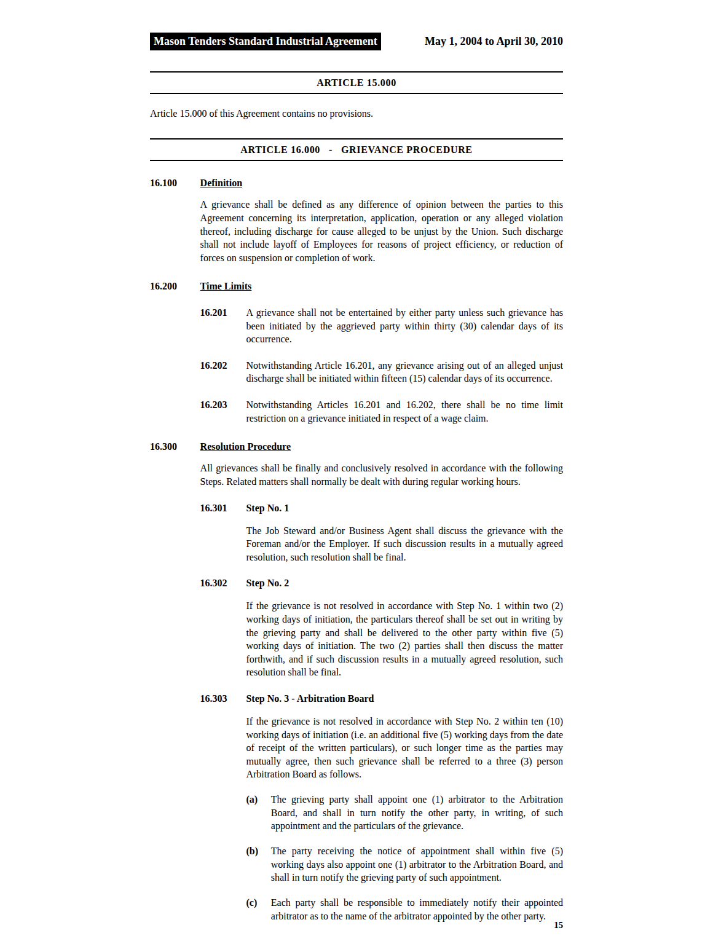Mason Tenders Standard Industrial Agreement
May 1, 2004 to April 30, 2010
ARTICLE 15.000
Article 15.000 of this Agreement contains no provisions.
ARTICLE 16.000 - GRIEVANCE PROCEDURE
16.100
Definition
A grievance shall be defined as any difference of opinion between the parties to this Agreement concerning its interpretation, application, operation or any alleged violation thereof, including discharge for cause alleged to be unjust by the Union. Such discharge shall not include layoff of Employees for reasons of project efficiency, or reduction of forces on suspension or completion of work.
16.200
Time Limits
16.201
A grievance shall not be entertained by either party unless such grievance has been initiated by the aggrieved party within thirty (30) calendar days of its occurrence.
16.202
Notwithstanding Article 16.201, any grievance arising out of an alleged unjust discharge shall be initiated within fifteen (15) calendar days of its occurrence.
16.203
Notwithstanding Articles 16.201 and 16.202, there shall be no time limit restriction on a grievance initiated in respect of a wage claim.
16.300
Resolution Procedure
All grievances shall be finally and conclusively resolved in accordance with the following Steps. Related matters shall normally be dealt with during regular working hours.
16.301
Step No. 1
The Job Steward and/or Business Agent shall discuss the grievance with the Foreman and/or the Employer. If such discussion results in a mutually agreed resolution, such resolution shall be final.
16.302
Step No. 2
If the grievance is not resolved in accordance with Step No. 1 within two (2) working days of initiation, the particulars thereof shall be set out in writing by the grieving party and shall be delivered to the other party within five (5) working days of initiation. The two (2) parties shall then discuss the matter forthwith, and if such discussion results in a mutually agreed resolution, such resolution shall be final.
16.303
Step No. 3 - Arbitration Board
If the grievance is not resolved in accordance with Step No. 2 within ten (10) working days of initiation (i.e. an additional five (5) working days from the date of receipt of the written particulars), or such longer time as the parties may mutually agree, then such grievance shall be referred to a three (3) person Arbitration Board as follows.
(a)
The grieving party shall appoint one (1) arbitrator to the Arbitration Board, and shall in turn notify the other party, in writing, of such appointment and the particulars of the grievance.
(b)
The party receiving the notice of appointment shall within five (5) working days also appoint one (1) arbitrator to the Arbitration Board, and shall in turn notify the grieving party of such appointment.
(c)
Each party shall be responsible to immediately notify their appointed arbitrator as to the name of the arbitrator appointed by the other party.
15